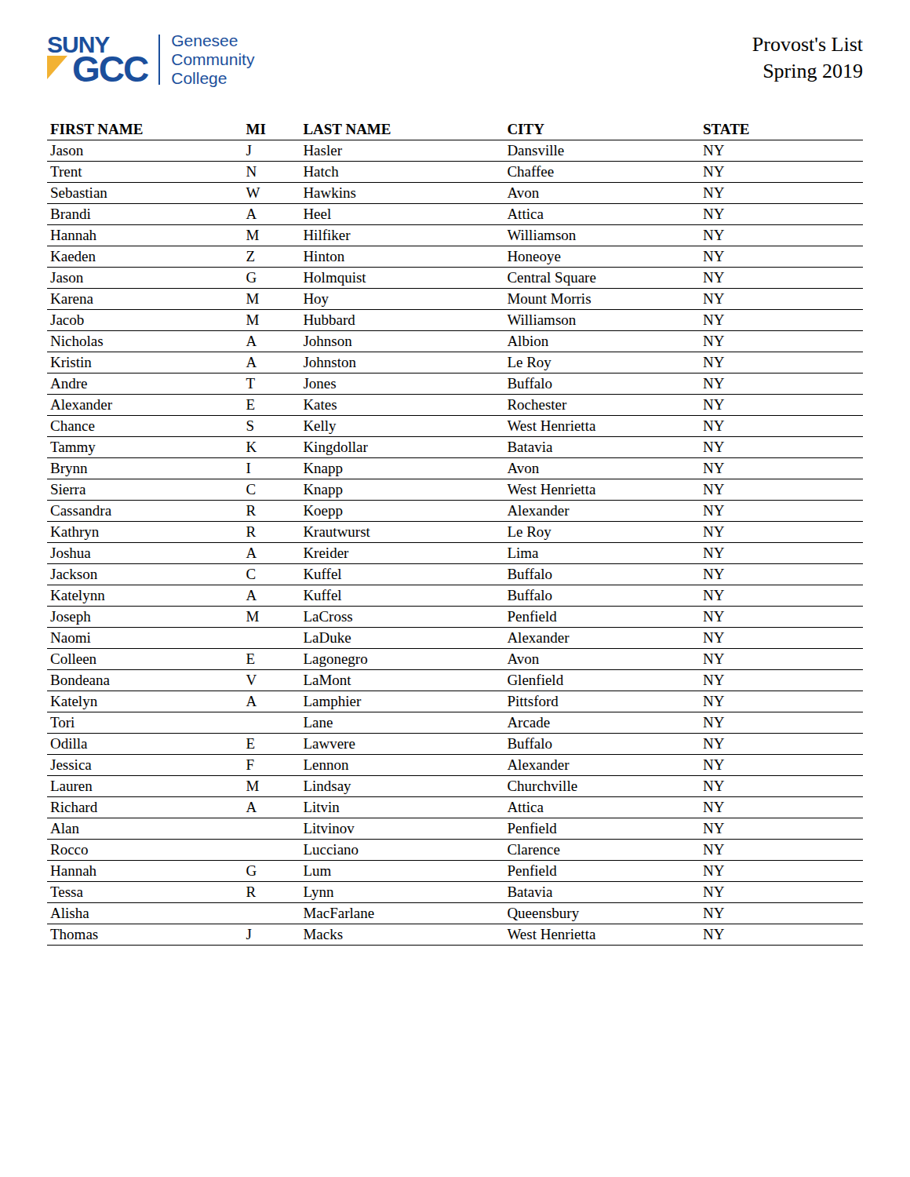SUNY
GCC
Genesee
Community
College
Provost's List
Spring 2019
| FIRST NAME | MI | LAST NAME | CITY | STATE |
| --- | --- | --- | --- | --- |
| Jason | J | Hasler | Dansville | NY |
| Trent | N | Hatch | Chaffee | NY |
| Sebastian | W | Hawkins | Avon | NY |
| Brandi | A | Heel | Attica | NY |
| Hannah | M | Hilfiker | Williamson | NY |
| Kaeden | Z | Hinton | Honeoye | NY |
| Jason | G | Holmquist | Central Square | NY |
| Karena | M | Hoy | Mount Morris | NY |
| Jacob | M | Hubbard | Williamson | NY |
| Nicholas | A | Johnson | Albion | NY |
| Kristin | A | Johnston | Le Roy | NY |
| Andre | T | Jones | Buffalo | NY |
| Alexander | E | Kates | Rochester | NY |
| Chance | S | Kelly | West Henrietta | NY |
| Tammy | K | Kingdollar | Batavia | NY |
| Brynn | I | Knapp | Avon | NY |
| Sierra | C | Knapp | West Henrietta | NY |
| Cassandra | R | Koepp | Alexander | NY |
| Kathryn | R | Krautwurst | Le Roy | NY |
| Joshua | A | Kreider | Lima | NY |
| Jackson | C | Kuffel | Buffalo | NY |
| Katelynn | A | Kuffel | Buffalo | NY |
| Joseph | M | LaCross | Penfield | NY |
| Naomi | | LaDuke | Alexander | NY |
| Colleen | E | Lagonegro | Avon | NY |
| Bondeana | V | LaMont | Glenfield | NY |
| Katelyn | A | Lamphier | Pittsford | NY |
| Tori | | Lane | Arcade | NY |
| Odilla | E | Lawvere | Buffalo | NY |
| Jessica | F | Lennon | Alexander | NY |
| Lauren | M | Lindsay | Churchville | NY |
| Richard | A | Litvin | Attica | NY |
| Alan | | Litvinov | Penfield | NY |
| Rocco | | Lucciano | Clarence | NY |
| Hannah | G | Lum | Penfield | NY |
| Tessa | R | Lynn | Batavia | NY |
| Alisha | | MacFarlane | Queensbury | NY |
| Thomas | J | Macks | West Henrietta | NY |